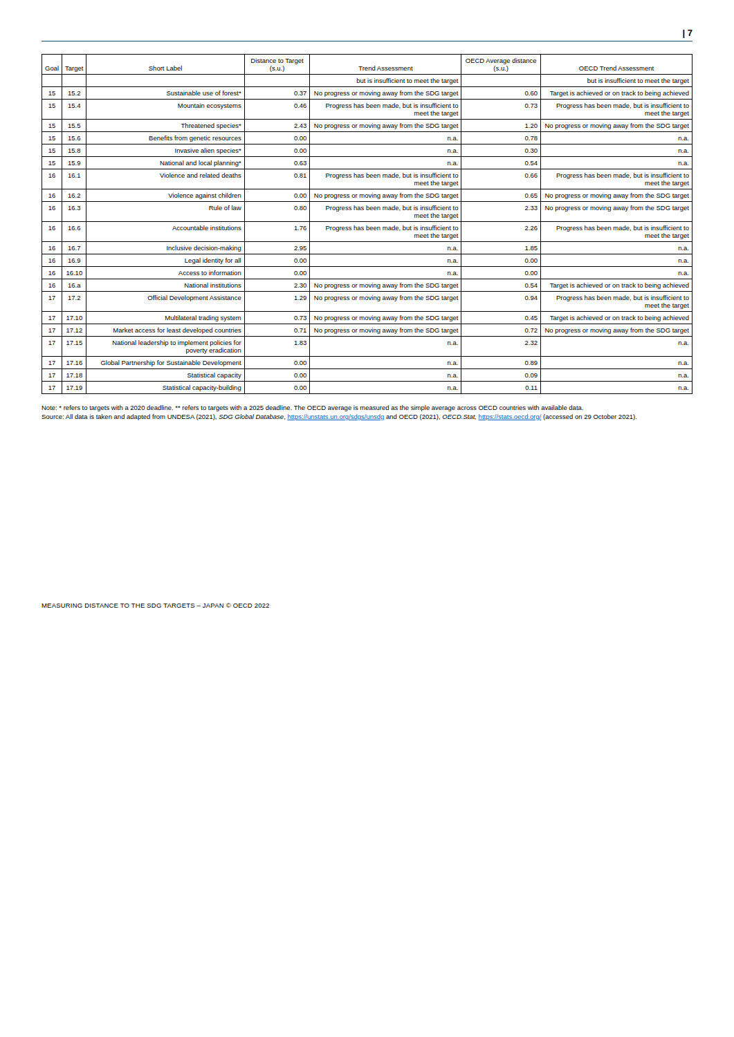| 7
| Goal | Target | Short Label | Distance to Target (s.u.) | Trend Assessment | OECD Average distance (s.u.) | OECD Trend Assessment |
| --- | --- | --- | --- | --- | --- | --- |
| | | | | but is insufficient to meet the target | | but is insufficient to meet the target |
| 15 | 15.2 | Sustainable use of forest* | 0.37 | No progress or moving away from the SDG target | 0.60 | Target is achieved or on track to being achieved |
| 15 | 15.4 | Mountain ecosystems | 0.46 | Progress has been made, but is insufficient to meet the target | 0.73 | Progress has been made, but is insufficient to meet the target |
| 15 | 15.5 | Threatened species* | 2.43 | No progress or moving away from the SDG target | 1.20 | No progress or moving away from the SDG target |
| 15 | 15.6 | Benefits from genetic resources | 0.00 | n.a. | 0.78 | n.a. |
| 15 | 15.8 | Invasive alien species* | 0.00 | n.a. | 0.30 | n.a. |
| 15 | 15.9 | National and local planning* | 0.63 | n.a. | 0.54 | n.a. |
| 16 | 16.1 | Violence and related deaths | 0.81 | Progress has been made, but is insufficient to meet the target | 0.66 | Progress has been made, but is insufficient to meet the target |
| 16 | 16.2 | Violence against children | 0.00 | No progress or moving away from the SDG target | 0.65 | No progress or moving away from the SDG target |
| 16 | 16.3 | Rule of law | 0.80 | Progress has been made, but is insufficient to meet the target | 2.33 | No progress or moving away from the SDG target |
| 16 | 16.6 | Accountable institutions | 1.76 | Progress has been made, but is insufficient to meet the target | 2.26 | Progress has been made, but is insufficient to meet the target |
| 16 | 16.7 | Inclusive decision-making | 2.95 | n.a. | 1.85 | n.a. |
| 16 | 16.9 | Legal identity for all | 0.00 | n.a. | 0.00 | n.a. |
| 16 | 16.10 | Access to information | 0.00 | n.a. | 0.00 | n.a. |
| 16 | 16.a | National institutions | 2.30 | No progress or moving away from the SDG target | 0.54 | Target is achieved or on track to being achieved |
| 17 | 17.2 | Official Development Assistance | 1.29 | No progress or moving away from the SDG target | 0.94 | Progress has been made, but is insufficient to meet the target |
| 17 | 17.10 | Multilateral trading system | 0.73 | No progress or moving away from the SDG target | 0.45 | Target is achieved or on track to being achieved |
| 17 | 17.12 | Market access for least developed countries | 0.71 | No progress or moving away from the SDG target | 0.72 | No progress or moving away from the SDG target |
| 17 | 17.15 | National leadership to implement policies for poverty eradication | 1.83 | n.a. | 2.32 | n.a. |
| 17 | 17.16 | Global Partnership for Sustainable Development | 0.00 | n.a. | 0.89 | n.a. |
| 17 | 17.18 | Statistical capacity | 0.00 | n.a. | 0.09 | n.a. |
| 17 | 17.19 | Statistical capacity-building | 0.00 | n.a. | 0.11 | n.a. |
Note: * refers to targets with a 2020 deadline. ** refers to targets with a 2025 deadline. The OECD average is measured as the simple average across OECD countries with available data.
Source: All data is taken and adapted from UNDESA (2021), SDG Global Database, https://unstats.un.org/sdgs/unsdg and OECD (2021), OECD.Stat, https://stats.oecd.org/ (accessed on 29 October 2021).
MEASURING DISTANCE TO THE SDG TARGETS – JAPAN © OECD 2022